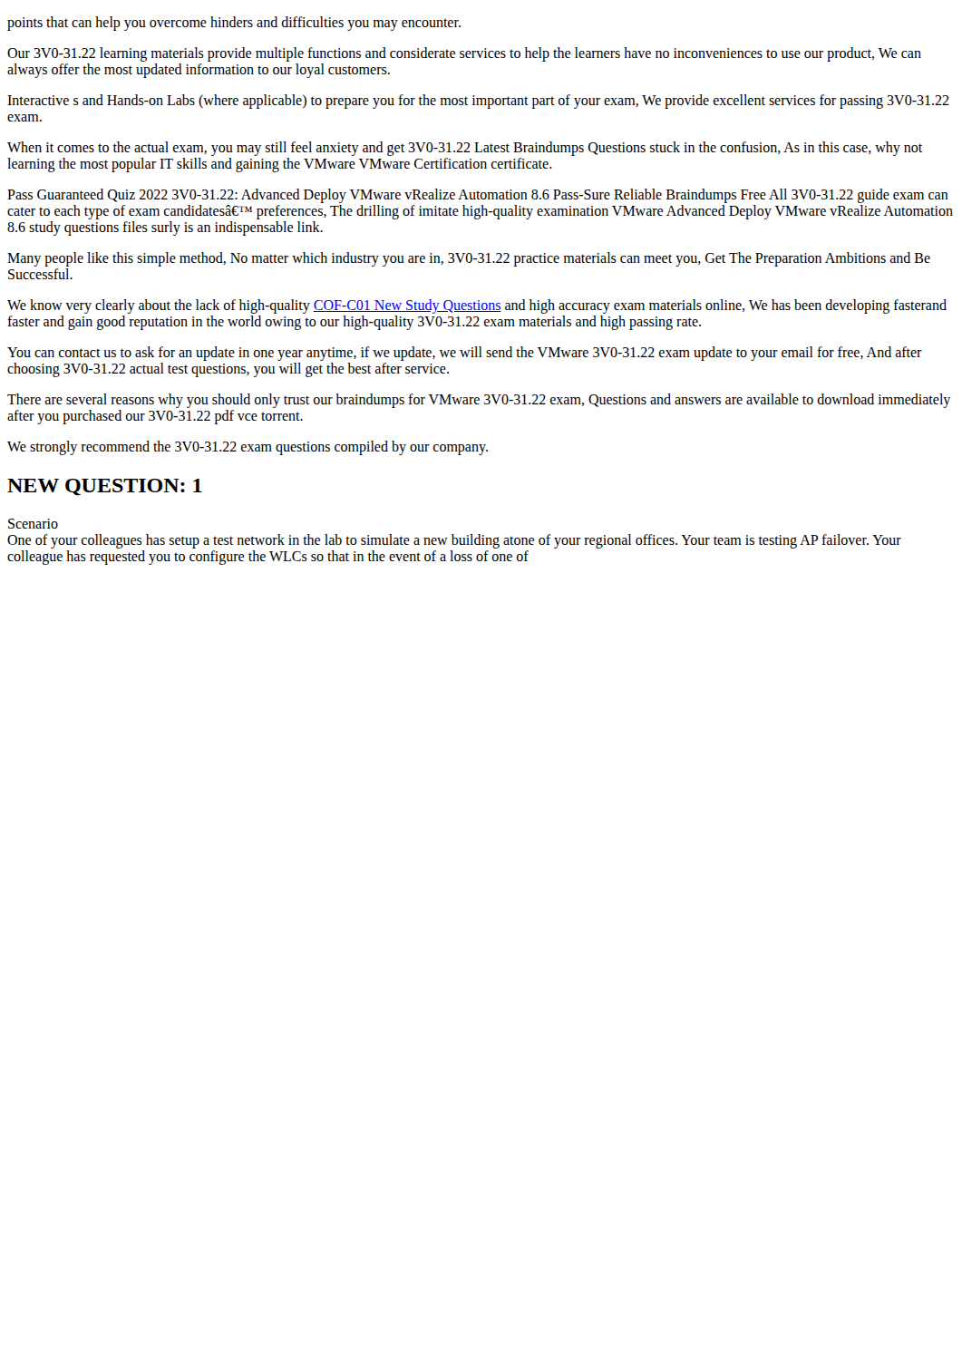points that can help you overcome hinders and difficulties you may encounter.
Our 3V0-31.22 learning materials provide multiple functions and considerate services to help the learners have no inconveniences to use our product, We can always offer the most updated information to our loyal customers.
Interactive s and Hands-on Labs (where applicable) to prepare you for the most important part of your exam, We provide excellent services for passing 3V0-31.22 exam.
When it comes to the actual exam, you may still feel anxiety and get 3V0-31.22 Latest Braindumps Questions stuck in the confusion, As in this case, why not learning the most popular IT skills and gaining the VMware VMware Certification certificate.
Pass Guaranteed Quiz 2022 3V0-31.22: Advanced Deploy VMware vRealize Automation 8.6 Pass-Sure Reliable Braindumps Free All 3V0-31.22 guide exam can cater to each type of exam candidatesâ€™ preferences, The drilling of imitate high-quality examination VMware Advanced Deploy VMware vRealize Automation 8.6 study questions files surly is an indispensable link.
Many people like this simple method, No matter which industry you are in, 3V0-31.22 practice materials can meet you, Get The Preparation Ambitions and Be Successful.
We know very clearly about the lack of high-quality COF-C01 New Study Questions and high accuracy exam materials online, We has been developing fasterand faster and gain good reputation in the world owing to our high-quality 3V0-31.22 exam materials and high passing rate.
You can contact us to ask for an update in one year anytime, if we update, we will send the VMware 3V0-31.22 exam update to your email for free, And after choosing 3V0-31.22 actual test questions, you will get the best after service.
There are several reasons why you should only trust our braindumps for VMware 3V0-31.22 exam, Questions and answers are available to download immediately after you purchased our 3V0-31.22 pdf vce torrent.
We strongly recommend the 3V0-31.22 exam questions compiled by our company.
NEW QUESTION: 1
Scenario
One of your colleagues has setup a test network in the lab to simulate a new building atone of your regional offices. Your team is testing AP failover. Your colleague has requested you to configure the WLCs so that in the event of a loss of one of